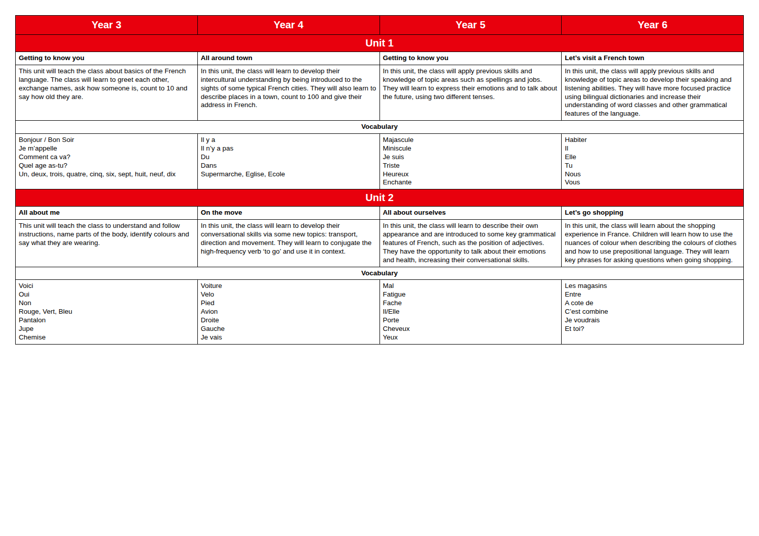| Year 3 | Year 4 | Year 5 | Year 6 |
| --- | --- | --- | --- |
| Unit 1 |
| Getting to know you | All around town | Getting to know you | Let’s visit a French town |
| This unit will teach the class about basics of the French language. The class will learn to greet each other, exchange names, ask how someone is, count to 10 and say how old they are. | In this unit, the class will learn to develop their intercultural understanding by being introduced to the sights of some typical French cities. They will also learn to describe places in a town, count to 100 and give their address in French. | In this unit, the class will apply previous skills and knowledge of topic areas such as spellings and jobs. They will learn to express their emotions and to talk about the future, using two different tenses. | In this unit, the class will apply previous skills and knowledge of topic areas to develop their speaking and listening abilities. They will have more focused practice using bilingual dictionaries and increase their understanding of word classes and other grammatical features of the language. |
| Vocabulary |
| Bonjour / Bon Soir Je m’appelle Comment ca va? Quel age as-tu? Un, deux, trois, quatre, cinq, six, sept, huit, neuf, dix | Il y a Il n’y a pas Du Dans Supermarche, Eglise, Ecole | Majascule Miniscule Je suis Triste Heureux Enchante | Habiter Il Elle Tu Nous Vous |
| Unit 2 |
| All about me | On the move | All about ourselves | Let’s go shopping |
| This unit will teach the class to understand and follow instructions, name parts of the body, identify colours and say what they are wearing. | In this unit, the class will learn to develop their conversational skills via some new topics: transport, direction and movement. They will learn to conjugate the high-frequency verb ‘to go’ and use it in context. | In this unit, the class will learn to describe their own appearance and are introduced to some key grammatical features of French, such as the position of adjectives. They have the opportunity to talk about their emotions and health, increasing their conversational skills. | In this unit, the class will learn about the shopping experience in France. Children will learn how to use the nuances of colour when describing the colours of clothes and how to use prepositional language. They will learn key phrases for asking questions when going shopping. |
| Vocabulary |
| Voici Oui Non Rouge, Vert, Bleu Pantalon Jupe Chemise | Voiture Velo Pied Avion Droite Gauche Je vais | Mal Fatigue Fache Il/Elle Porte Cheveux Yeux | Les magasins Entre A cote de C’est combine Je voudrais Et toi? |